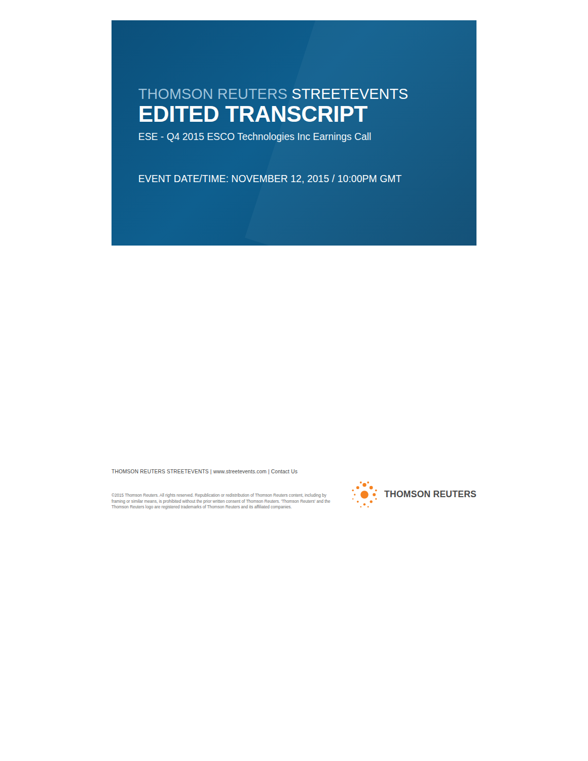THOMSON REUTERS STREETEVENTS
EDITED TRANSCRIPT
ESE - Q4 2015 ESCO Technologies Inc Earnings Call
EVENT DATE/TIME: NOVEMBER 12, 2015 / 10:00PM GMT
THOMSON REUTERS STREETEVENTS | www.streetevents.com | Contact Us
©2015 Thomson Reuters. All rights reserved. Republication or redistribution of Thomson Reuters content, including by framing or similar means, is prohibited without the prior written consent of Thomson Reuters. 'Thomson Reuters' and the Thomson Reuters logo are registered trademarks of Thomson Reuters and its affiliated companies.
THOMSON REUTERS